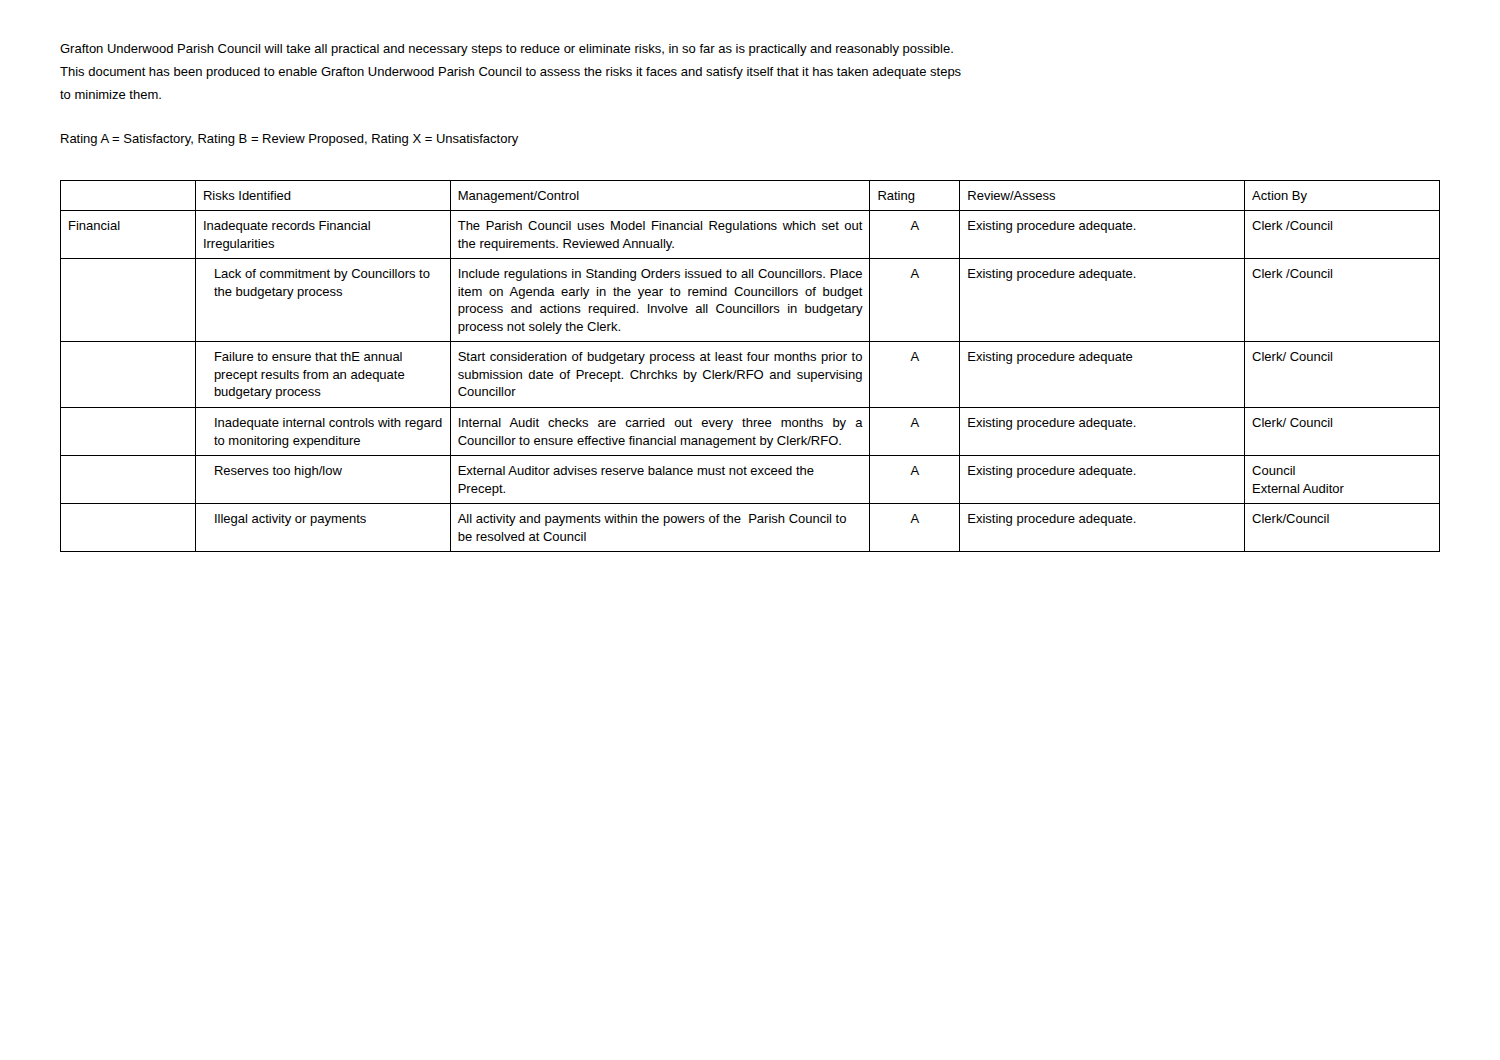Grafton Underwood Parish Council will take all practical and necessary steps to reduce or eliminate risks, in so far as is practically and reasonably possible.
This document has been produced to enable Grafton Underwood Parish Council to assess the risks it faces and satisfy itself that it has taken adequate steps
to minimize them.
Rating A = Satisfactory, Rating B = Review Proposed, Rating X = Unsatisfactory
| | Risks Identified | Management/Control | Rating | Review/Assess | Action By |
| --- | --- | --- | --- | --- | --- |
| Financial | Inadequate records Financial Irregularities | The Parish Council uses Model Financial Regulations which set out the requirements. Reviewed Annually. | A | Existing procedure adequate. | Clerk /Council |
| | Lack of commitment by Councillors to the budgetary process | Include regulations in Standing Orders issued to all Councillors. Place item on Agenda early in the year to remind Councillors of budget process and actions required. Involve all Councillors in budgetary process not solely the Clerk. | A | Existing procedure adequate. | Clerk /Council |
| | Failure to ensure that thE annual precept results from an adequate budgetary process | Start consideration of budgetary process at least four months prior to submission date of Precept. Chrchks by Clerk/RFO and supervising Councillor | A | Existing procedure adequate | Clerk/ Council |
| | Inadequate internal controls with regard to monitoring expenditure | Internal Audit checks are carried out every three months by a Councillor to ensure effective financial management by Clerk/RFO. | A | Existing procedure adequate. | Clerk/ Council |
| | Reserves too high/low | External Auditor advises reserve balance must not exceed the Precept. | A | Existing procedure adequate. | Council External Auditor |
| | Illegal activity or payments | All activity and payments within the powers of the Parish Council to be resolved at Council | A | Existing procedure adequate. | Clerk/Council |